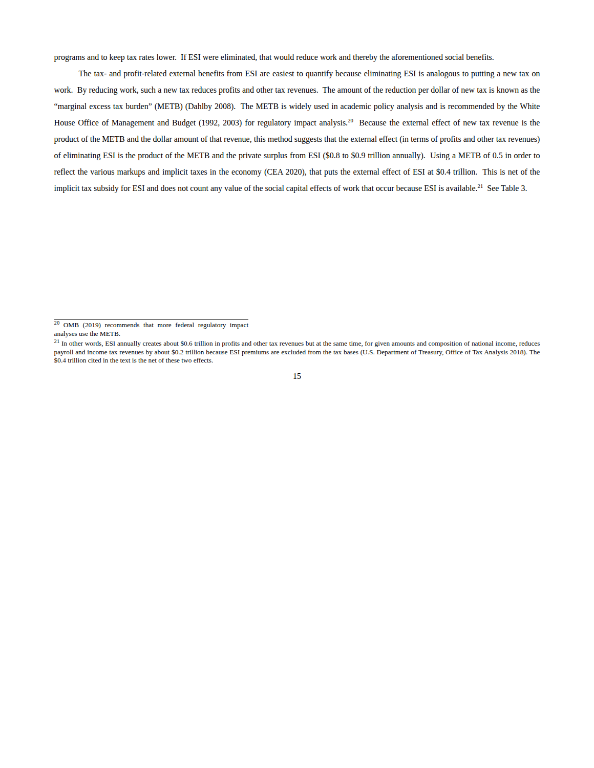programs and to keep tax rates lower. If ESI were eliminated, that would reduce work and thereby the aforementioned social benefits.
The tax- and profit-related external benefits from ESI are easiest to quantify because eliminating ESI is analogous to putting a new tax on work. By reducing work, such a new tax reduces profits and other tax revenues. The amount of the reduction per dollar of new tax is known as the “marginal excess tax burden” (METB) (Dahlby 2008). The METB is widely used in academic policy analysis and is recommended by the White House Office of Management and Budget (1992, 2003) for regulatory impact analysis.20 Because the external effect of new tax revenue is the product of the METB and the dollar amount of that revenue, this method suggests that the external effect (in terms of profits and other tax revenues) of eliminating ESI is the product of the METB and the private surplus from ESI ($0.8 to $0.9 trillion annually). Using a METB of 0.5 in order to reflect the various markups and implicit taxes in the economy (CEA 2020), that puts the external effect of ESI at $0.4 trillion. This is net of the implicit tax subsidy for ESI and does not count any value of the social capital effects of work that occur because ESI is available.21 See Table 3.
20 OMB (2019) recommends that more federal regulatory impact analyses use the METB.
21 In other words, ESI annually creates about $0.6 trillion in profits and other tax revenues but at the same time, for given amounts and composition of national income, reduces payroll and income tax revenues by about $0.2 trillion because ESI premiums are excluded from the tax bases (U.S. Department of Treasury, Office of Tax Analysis 2018). The $0.4 trillion cited in the text is the net of these two effects.
15